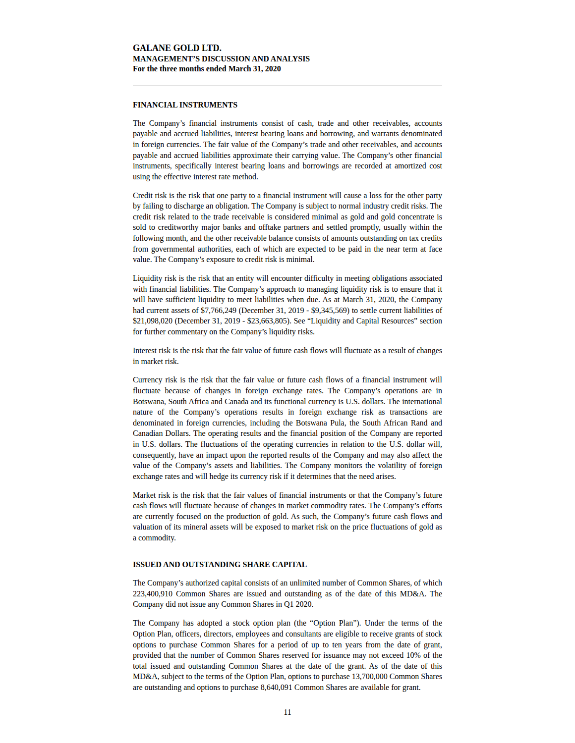GALANE GOLD LTD.
MANAGEMENT’S DISCUSSION AND ANALYSIS
For the three months ended March 31, 2020
Financial Instruments
The Company’s financial instruments consist of cash, trade and other receivables, accounts payable and accrued liabilities, interest bearing loans and borrowing, and warrants denominated in foreign currencies. The fair value of the Company’s trade and other receivables, and accounts payable and accrued liabilities approximate their carrying value. The Company’s other financial instruments, specifically interest bearing loans and borrowings are recorded at amortized cost using the effective interest rate method.
Credit risk is the risk that one party to a financial instrument will cause a loss for the other party by failing to discharge an obligation. The Company is subject to normal industry credit risks. The credit risk related to the trade receivable is considered minimal as gold and gold concentrate is sold to creditworthy major banks and offtake partners and settled promptly, usually within the following month, and the other receivable balance consists of amounts outstanding on tax credits from governmental authorities, each of which are expected to be paid in the near term at face value. The Company’s exposure to credit risk is minimal.
Liquidity risk is the risk that an entity will encounter difficulty in meeting obligations associated with financial liabilities. The Company’s approach to managing liquidity risk is to ensure that it will have sufficient liquidity to meet liabilities when due. As at March 31, 2020, the Company had current assets of $7,766,249 (December 31, 2019 - $9,345,569) to settle current liabilities of $21,098,020 (December 31, 2019 - $23,663,805). See “Liquidity and Capital Resources” section for further commentary on the Company’s liquidity risks.
Interest risk is the risk that the fair value of future cash flows will fluctuate as a result of changes in market risk.
Currency risk is the risk that the fair value or future cash flows of a financial instrument will fluctuate because of changes in foreign exchange rates. The Company’s operations are in Botswana, South Africa and Canada and its functional currency is U.S. dollars. The international nature of the Company’s operations results in foreign exchange risk as transactions are denominated in foreign currencies, including the Botswana Pula, the South African Rand and Canadian Dollars. The operating results and the financial position of the Company are reported in U.S. dollars. The fluctuations of the operating currencies in relation to the U.S. dollar will, consequently, have an impact upon the reported results of the Company and may also affect the value of the Company’s assets and liabilities. The Company monitors the volatility of foreign exchange rates and will hedge its currency risk if it determines that the need arises.
Market risk is the risk that the fair values of financial instruments or that the Company’s future cash flows will fluctuate because of changes in market commodity rates. The Company’s efforts are currently focused on the production of gold. As such, the Company’s future cash flows and valuation of its mineral assets will be exposed to market risk on the price fluctuations of gold as a commodity.
Issued and Outstanding Share Capital
The Company’s authorized capital consists of an unlimited number of Common Shares, of which 223,400,910 Common Shares are issued and outstanding as of the date of this MD&A. The Company did not issue any Common Shares in Q1 2020.
The Company has adopted a stock option plan (the “Option Plan”). Under the terms of the Option Plan, officers, directors, employees and consultants are eligible to receive grants of stock options to purchase Common Shares for a period of up to ten years from the date of grant, provided that the number of Common Shares reserved for issuance may not exceed 10% of the total issued and outstanding Common Shares at the date of the grant. As of the date of this MD&A, subject to the terms of the Option Plan, options to purchase 13,700,000 Common Shares are outstanding and options to purchase 8,640,091 Common Shares are available for grant.
11